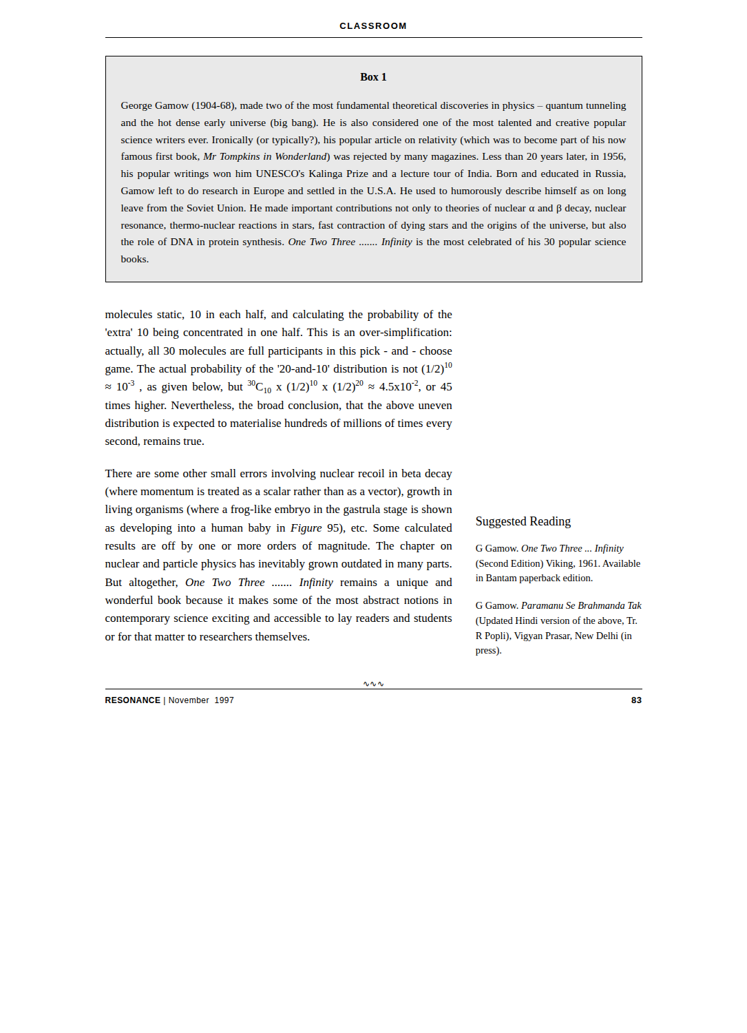CLASSROOM
Box 1
George Gamow (1904-68), made two of the most fundamental theoretical discoveries in physics – quantum tunneling and the hot dense early universe (big bang). He is also considered one of the most talented and creative popular science writers ever. Ironically (or typically?), his popular article on relativity (which was to become part of his now famous first book, Mr Tompkins in Wonderland) was rejected by many magazines. Less than 20 years later, in 1956, his popular writings won him UNESCO's Kalinga Prize and a lecture tour of India. Born and educated in Russia, Gamow left to do research in Europe and settled in the U.S.A. He used to humorously describe himself as on long leave from the Soviet Union. He made important contributions not only to theories of nuclear α and β decay, nuclear resonance, thermo-nuclear reactions in stars, fast contraction of dying stars and the origins of the universe, but also the role of DNA in protein synthesis. One Two Three ....... Infinity is the most celebrated of his 30 popular science books.
molecules static, 10 in each half, and calculating the probability of the 'extra' 10 being concentrated in one half. This is an over-simplification: actually, all 30 molecules are full participants in this pick - and - choose game. The actual probability of the '20-and-10' distribution is not (1/2)10 ≈ 10-3 , as given below, but 30C10 x (1/2)10 x (1/2)20 ≈ 4.5x10-2, or 45 times higher. Nevertheless, the broad conclusion, that the above uneven distribution is expected to materialise hundreds of millions of times every second, remains true.
There are some other small errors involving nuclear recoil in beta decay (where momentum is treated as a scalar rather than as a vector), growth in living organisms (where a frog-like embryo in the gastrula stage is shown as developing into a human baby in Figure 95), etc. Some calculated results are off by one or more orders of magnitude. The chapter on nuclear and particle physics has inevitably grown outdated in many parts. But altogether, One Two Three ....... Infinity remains a unique and wonderful book because it makes some of the most abstract notions in contemporary science exciting and accessible to lay readers and students or for that matter to researchers themselves.
Suggested Reading
G Gamow. One Two Three ... Infinity (Second Edition) Viking, 1961. Available in Bantam paperback edition.
G Gamow. Paramanu Se Brahmanda Tak (Updated Hindi version of the above, Tr. R Popli), Vigyan Prasar, New Delhi (in press).
RESONANCE | November 1997
∿∿∿
83